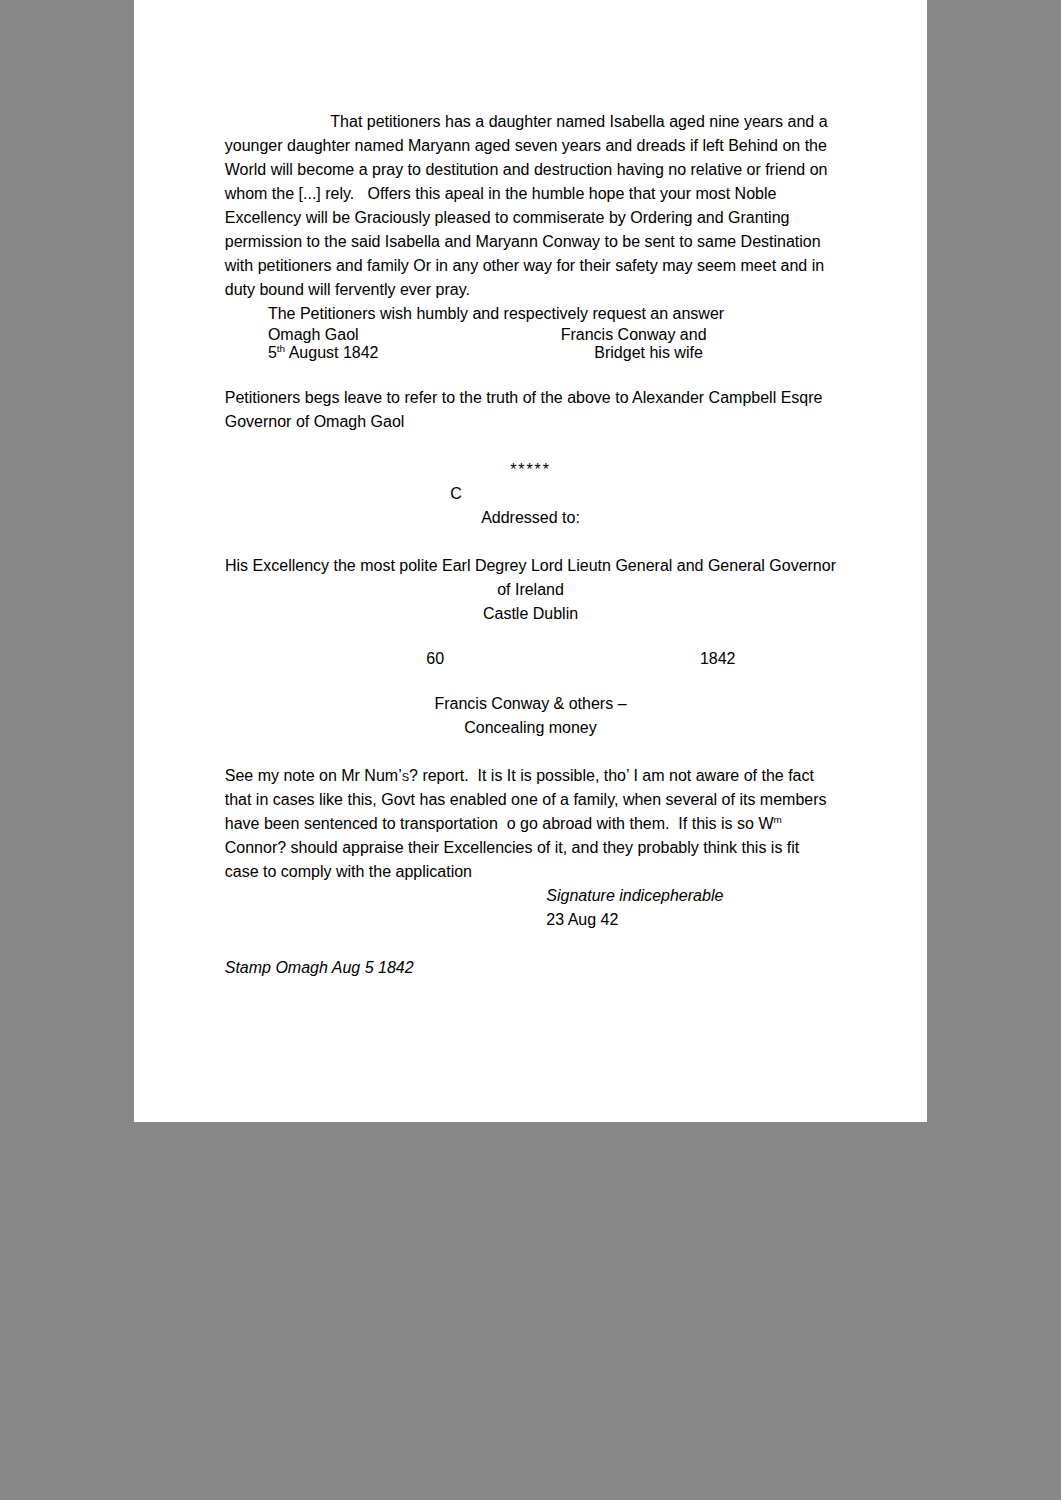That petitioners has a daughter named Isabella aged nine years and a younger daughter named Maryann aged seven years and dreads if left Behind on the World will become a pray to destitution and destruction having no relative or friend on whom the [...] rely. Offers this apeal in the humble hope that your most Noble Excellency will be Graciously pleased to commiserate by Ordering and Granting permission to the said Isabella and Maryann Conway to be sent to same Destination with petitioners and family Or in any other way for their safety may seem meet and in duty bound will fervently ever pray.
The Petitioners wish humbly and respectively request an answer
Omagh Gaol
Francis Conway and
5th August 1842
Bridget his wife
Petitioners begs leave to refer to the truth of the above to Alexander Campbell Esqre Governor of Omagh Gaol
*****
C
Addressed to:
His Excellency the most polite Earl Degrey Lord Lieutn General and General Governor of Ireland
Castle Dublin
60
1842
Francis Conway & others –
Concealing money
See my note on Mr Num’s? report. It is It is possible, tho’ I am not aware of the fact that in cases like this, Govt has enabled one of a family, when several of its members have been sentenced to transportation o go abroad with them. If this is so Wm Connor? should appraise their Excellencies of it, and they probably think this is fit case to comply with the application
Signature indicepherable
23 Aug 42
Stamp Omagh Aug 5 1842